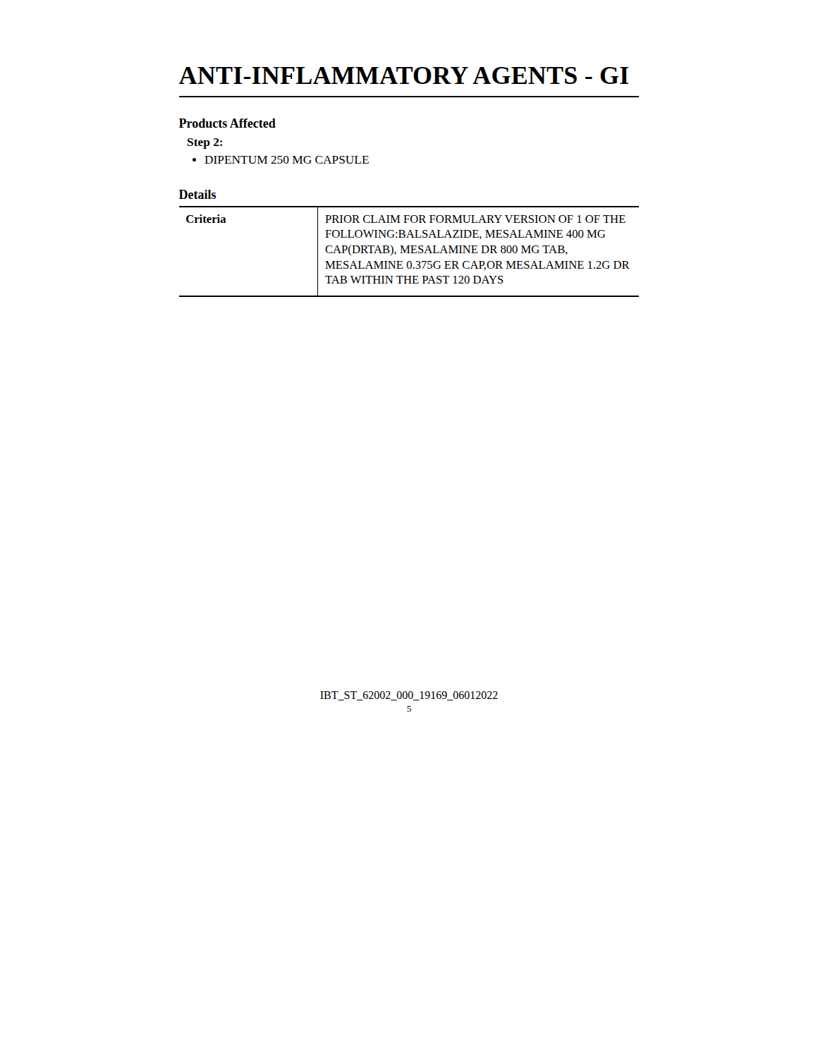ANTI-INFLAMMATORY AGENTS - GI
Products Affected
Step 2:
DIPENTUM 250 MG CAPSULE
Details
| Criteria | PRIOR CLAIM FOR FORMULARY VERSION OF 1 OF THE FOLLOWING:BALSALAZIDE, MESALAMINE 400 MG CAP(DRTAB), MESALAMINE DR 800 MG TAB, MESALAMINE 0.375G ER CAP,OR MESALAMINE 1.2G DR TAB WITHIN THE PAST 120 DAYS |
IBT_ST_62002_000_19169_06012022
5